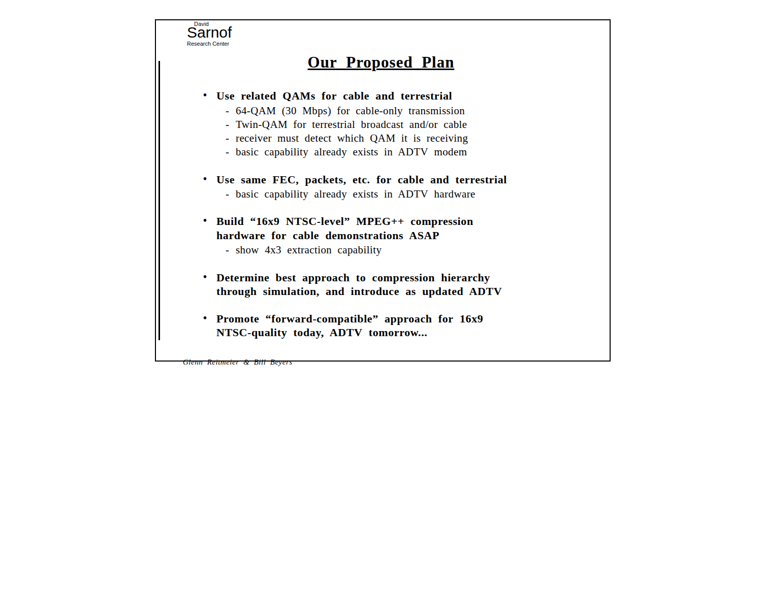David Sarnof Research Center
Our Proposed Plan
Use related QAMs for cable and terrestrial
64-QAM (30 Mbps) for cable-only transmission
Twin-QAM for terrestrial broadcast and/or cable
receiver must detect which QAM it is receiving
basic capability already exists in ADTV modem
Use same FEC, packets, etc. for cable and terrestrial
basic capability already exists in ADTV hardware
Build “16x9 NTSC-level” MPEG++ compression
hardware for cable demonstrations ASAP
show 4x3 extraction capability
Determine best approach to compression hierarchy
through simulation, and introduce as updated ADTV
Promote “forward-compatible” approach for 16x9
NTSC-quality today, ADTV tomorrow...
Glenn Reitmeier & Bill Beyers